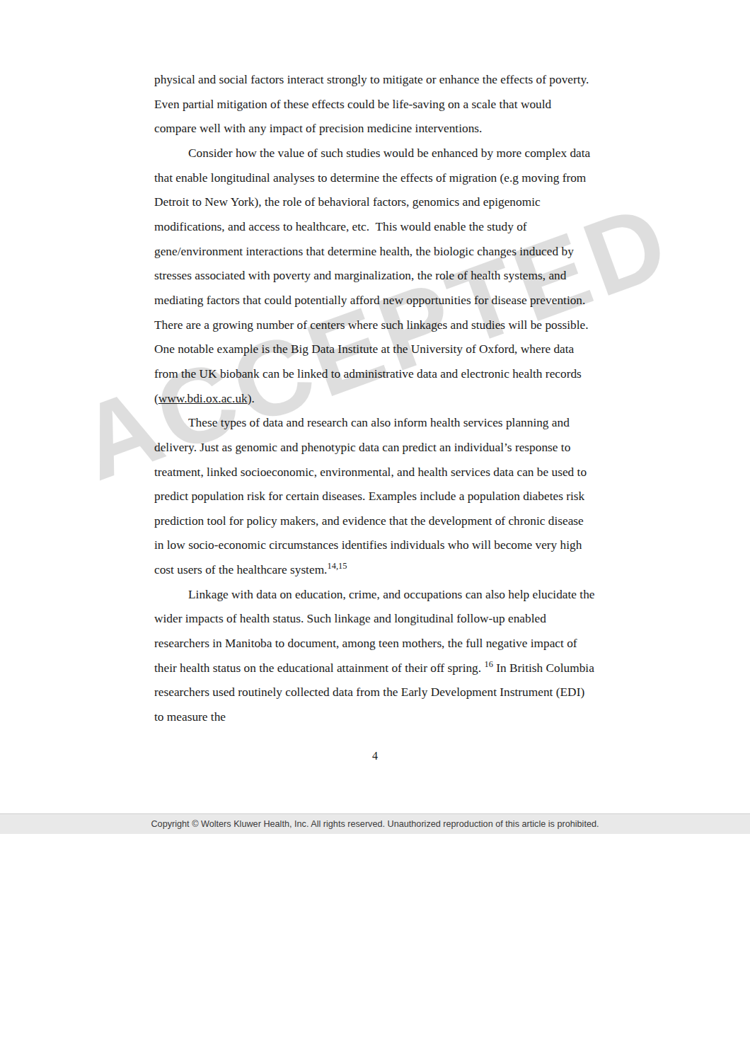ACCEPTED
physical and social factors interact strongly to mitigate or enhance the effects of poverty. Even partial mitigation of these effects could be life-saving on a scale that would compare well with any impact of precision medicine interventions.
Consider how the value of such studies would be enhanced by more complex data that enable longitudinal analyses to determine the effects of migration (e.g moving from Detroit to New York), the role of behavioral factors, genomics and epigenomic modifications, and access to healthcare, etc. This would enable the study of gene/environment interactions that determine health, the biologic changes induced by stresses associated with poverty and marginalization, the role of health systems, and mediating factors that could potentially afford new opportunities for disease prevention. There are a growing number of centers where such linkages and studies will be possible. One notable example is the Big Data Institute at the University of Oxford, where data from the UK biobank can be linked to administrative data and electronic health records (www.bdi.ox.ac.uk).
These types of data and research can also inform health services planning and delivery. Just as genomic and phenotypic data can predict an individual’s response to treatment, linked socioeconomic, environmental, and health services data can be used to predict population risk for certain diseases. Examples include a population diabetes risk prediction tool for policy makers, and evidence that the development of chronic disease in low socio-economic circumstances identifies individuals who will become very high cost users of the healthcare system.14,15
Linkage with data on education, crime, and occupations can also help elucidate the wider impacts of health status. Such linkage and longitudinal follow-up enabled researchers in Manitoba to document, among teen mothers, the full negative impact of their health status on the educational attainment of their off spring. 16 In British Columbia researchers used routinely collected data from the Early Development Instrument (EDI) to measure the
4
Copyright © Wolters Kluwer Health, Inc. All rights reserved. Unauthorized reproduction of this article is prohibited.